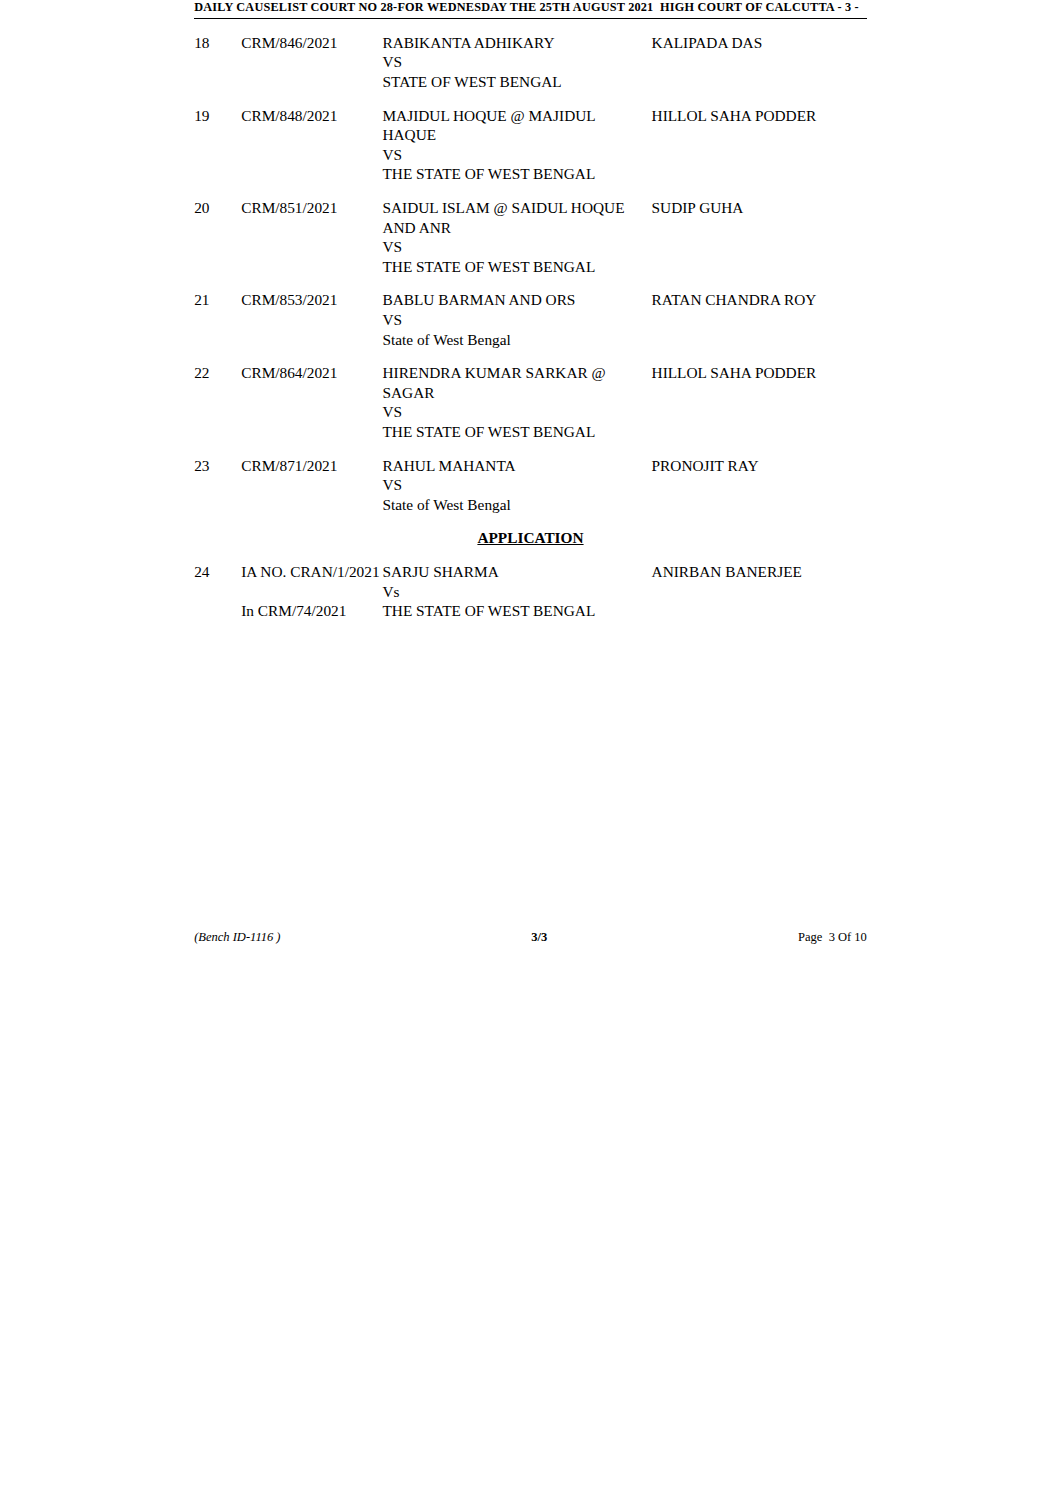DAILY CAUSELIST COURT NO 28-FOR WEDNESDAY THE 25TH AUGUST 2021 HIGH COURT OF CALCUTTA - 3 -
| 18 | CRM/846/2021 | RABIKANTA ADHIKARY VS STATE OF WEST BENGAL | KALIPADA DAS |
| 19 | CRM/848/2021 | MAJIDUL HOQUE @ MAJIDUL HAQUE VS THE STATE OF WEST BENGAL | HILLOL SAHA PODDER |
| 20 | CRM/851/2021 | SAIDUL ISLAM @ SAIDUL HOQUE AND ANR VS THE STATE OF WEST BENGAL | SUDIP GUHA |
| 21 | CRM/853/2021 | BABLU BARMAN AND ORS VS State of West Bengal | RATAN CHANDRA ROY |
| 22 | CRM/864/2021 | HIRENDRA KUMAR SARKAR @ SAGAR VS THE STATE OF WEST BENGAL | HILLOL SAHA PODDER |
| 23 | CRM/871/2021 | RAHUL MAHANTA VS State of West Bengal | PRONOJIT RAY |
| APPLICATION |
| 24 | IA NO. CRAN/1/2021 In CRM/74/2021 | SARJU SHARMA Vs THE STATE OF WEST BENGAL | ANIRBAN BANERJEE |
(Bench ID-1116 )
3/3
Page 3 Of 10